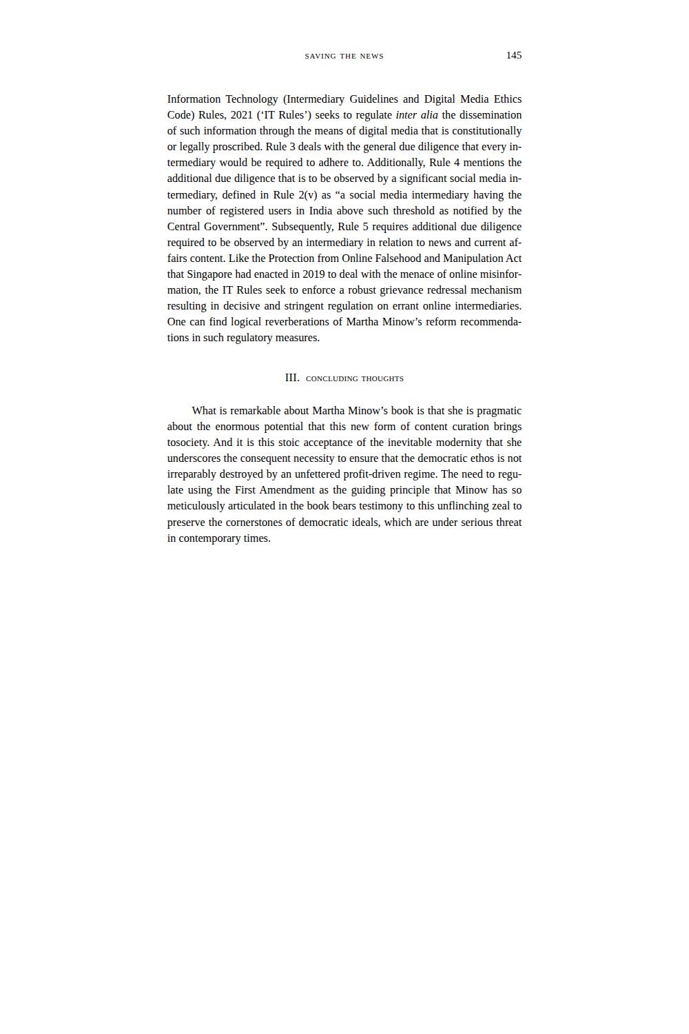Saving the News 145
Information Technology (Intermediary Guidelines and Digital Media Ethics Code) Rules, 2021 (‘IT Rules’) seeks to regulate inter alia the dissemination of such information through the means of digital media that is constitutionally or legally proscribed. Rule 3 deals with the general due diligence that every intermediary would be required to adhere to. Additionally, Rule 4 mentions the additional due diligence that is to be observed by a significant social media intermediary, defined in Rule 2(v) as “a social media intermediary having the number of registered users in India above such threshold as notified by the Central Government”. Subsequently, Rule 5 requires additional due diligence required to be observed by an intermediary in relation to news and current affairs content. Like the Protection from Online Falsehood and Manipulation Act that Singapore had enacted in 2019 to deal with the menace of online misinformation, the IT Rules seek to enforce a robust grievance redressal mechanism resulting in decisive and stringent regulation on errant online intermediaries. One can find logical reverberations of Martha Minow’s reform recommendations in such regulatory measures.
III. Concluding Thoughts
What is remarkable about Martha Minow’s book is that she is pragmatic about the enormous potential that this new form of content curation brings tosociety. And it is this stoic acceptance of the inevitable modernity that she underscores the consequent necessity to ensure that the democratic ethos is not irreparably destroyed by an unfettered profit-driven regime. The need to regulate using the First Amendment as the guiding principle that Minow has so meticulously articulated in the book bears testimony to this unflinching zeal to preserve the cornerstones of democratic ideals, which are under serious threat in contemporary times.